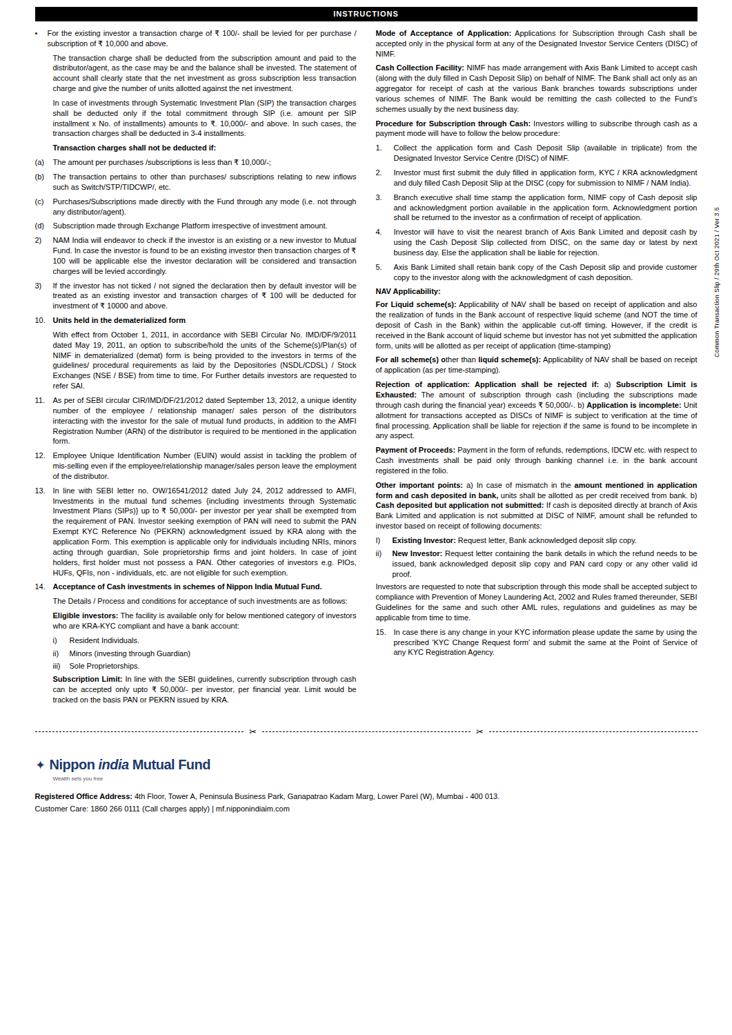INSTRUCTIONS
•
For the existing investor a transaction charge of ₹ 100/- shall be levied for per purchase / subscription of ₹ 10,000 and above.
The transaction charge shall be deducted from the subscription amount and paid to the distributor/agent, as the case may be and the balance shall be invested. The statement of account shall clearly state that the net investment as gross subscription less transaction charge and give the number of units allotted against the net investment.
In case of investments through Systematic Investment Plan (SIP) the transaction charges shall be deducted only if the total commitment through SIP (i.e. amount per SIP installment x No. of installments) amounts to ₹. 10,000/- and above. In such cases, the transaction charges shall be deducted in 3-4 installments.
Transaction charges shall not be deducted if:
(a)
The amount per purchases /subscriptions is less than ₹ 10,000/-;
(b)
The transaction pertains to other than purchases/ subscriptions relating to new inflows such as Switch/STP/TIDCWP/, etc.
(c)
Purchases/Subscriptions made directly with the Fund through any mode (i.e. not through any distributor/agent).
(d)
Subscription made through Exchange Platform irrespective of investment amount.
2)
NAM India will endeavor to check if the investor is an existing or a new investor to Mutual Fund. In case the investor is found to be an existing investor then transaction charges of ₹ 100 will be applicable else the investor declaration will be considered and transaction charges will be levied accordingly.
3)
If the investor has not ticked / not signed the declaration then by default investor will be treated as an existing investor and transaction charges of ₹ 100 will be deducted for investment of ₹ 10000 and above.
10.
Units held in the dematerialized form
With effect from October 1, 2011, in accordance with SEBI Circular No. IMD/DF/9/2011 dated May 19, 2011, an option to subscribe/hold the units of the Scheme(s)/Plan(s) of NIMF in dematerialized (demat) form is being provided to the investors in terms of the guidelines/ procedural requirements as laid by the Depositories (NSDL/CDSL) / Stock Exchanges (NSE / BSE) from time to time. For Further details investors are requested to refer SAI.
11.
As per of SEBI circular CIR/IMD/DF/21/2012 dated September 13, 2012, a unique identity number of the employee / relationship manager/ sales person of the distributors interacting with the investor for the sale of mutual fund products, in addition to the AMFI Registration Number (ARN) of the distributor is required to be mentioned in the application form.
12.
Employee Unique Identification Number (EUIN) would assist in tackling the problem of mis-selling even if the employee/relationship manager/sales person leave the employment of the distributor.
13.
In line with SEBI letter no. OW/16541/2012 dated July 24, 2012 addressed to AMFI, Investments in the mutual fund schemes {including investments through Systematic Investment Plans (SIPs)} up to ₹ 50,000/- per investor per year shall be exempted from the requirement of PAN. Investor seeking exemption of PAN will need to submit the PAN Exempt KYC Reference No (PEKRN) acknowledgment issued by KRA along with the application Form. This exemption is applicable only for individuals including NRIs, minors acting through guardian, Sole proprietorship firms and joint holders. In case of joint holders, first holder must not possess a PAN. Other categories of investors e.g. PIOs, HUFs, QFIs, non - individuals, etc. are not eligible for such exemption.
14.
Acceptance of Cash investments in schemes of Nippon India Mutual Fund.
The Details / Process and conditions for acceptance of such investments are as follows:
Eligible investors: The facility is available only for below mentioned category of investors who are KRA-KYC compliant and have a bank account:
i)
Resident Individuals.
ii)
Minors (investing through Guardian)
iii)
Sole Proprietorships.
Subscription Limit: In line with the SEBI guidelines, currently subscription through cash can be accepted only upto ₹ 50,000/- per investor, per financial year. Limit would be tracked on the basis PAN or PEKRN issued by KRA.
Mode of Acceptance of Application: Applications for Subscription through Cash shall be accepted only in the physical form at any of the Designated Investor Service Centers (DISC) of NIMF.
Cash Collection Facility: NIMF has made arrangement with Axis Bank Limited to accept cash (along with the duly filled in Cash Deposit Slip) on behalf of NIMF. The Bank shall act only as an aggregator for receipt of cash at the various Bank branches towards subscriptions under various schemes of NIMF. The Bank would be remitting the cash collected to the Fund's schemes usually by the next business day.
Procedure for Subscription through Cash: Investors willing to subscribe through cash as a payment mode will have to follow the below procedure:
1.
Collect the application form and Cash Deposit Slip (available in triplicate) from the Designated Investor Service Centre (DISC) of NIMF.
2.
Investor must first submit the duly filled in application form, KYC / KRA acknowledgment and duly filled Cash Deposit Slip at the DISC (copy for submission to NIMF / NAM India).
3.
Branch executive shall time stamp the application form, NIMF copy of Cash deposit slip and acknowledgment portion available in the application form. Acknowledgment portion shall be returned to the investor as a confirmation of receipt of application.
4.
Investor will have to visit the nearest branch of Axis Bank Limited and deposit cash by using the Cash Deposit Slip collected from DISC, on the same day or latest by next business day. Else the application shall be liable for rejection.
5.
Axis Bank Limited shall retain bank copy of the Cash Deposit slip and provide customer copy to the investor along with the acknowledgment of cash deposition.
NAV Applicability:
For Liquid scheme(s): Applicability of NAV shall be based on receipt of application and also the realization of funds in the Bank account of respective liquid scheme (and NOT the time of deposit of Cash in the Bank) within the applicable cut-off timing. However, if the credit is received in the Bank account of liquid scheme but investor has not yet submitted the application form, units will be allotted as per receipt of application (time-stamping)
For all scheme(s) other than liquid scheme(s): Applicability of NAV shall be based on receipt of application (as per time-stamping).
Rejection of application: Application shall be rejected if: a) Subscription Limit is Exhausted: The amount of subscription through cash (including the subscriptions made through cash during the financial year) exceeds ₹ 50,000/-. b) Application is incomplete: Unit allotment for transactions accepted as DISCs of NIMF is subject to verification at the time of final processing. Application shall be liable for rejection if the same is found to be incomplete in any aspect.
Payment of Proceeds: Payment in the form of refunds, redemptions, IDCW etc. with respect to Cash investments shall be paid only through banking channel i.e. in the bank account registered in the folio.
Other important points: a) In case of mismatch in the amount mentioned in application form and cash deposited in bank, units shall be allotted as per credit received from bank. b) Cash deposited but application not submitted: If cash is deposited directly at branch of Axis Bank Limited and application is not submitted at DISC of NIMF, amount shall be refunded to investor based on receipt of following documents:
I)
Existing Investor: Request letter, Bank acknowledged deposit slip copy.
ii)
New Investor: Request letter containing the bank details in which the refund needs to be issued, bank acknowledged deposit slip copy and PAN card copy or any other valid id proof.
Investors are requested to note that subscription through this mode shall be accepted subject to compliance with Prevention of Money Laundering Act, 2002 and Rules framed thereunder, SEBI Guidelines for the same and such other AML rules, regulations and guidelines as may be applicable from time to time.
15.
In case there is any change in your KYC information please update the same by using the prescribed 'KYC Change Request form' and submit the same at the Point of Service of any KYC Registration Agency.
Common Transaction Slip / 29th Oct 2021 / Ver 3.5
✂
✂
✦ Nippon india Mutual Fund
Wealth sets you free
Registered Office Address: 4th Floor, Tower A, Peninsula Business Park, Ganapatrao Kadam Marg, Lower Parel (W), Mumbai - 400 013.
Customer Care: 1860 266 0111 (Call charges apply) | mf.nipponindiaim.com